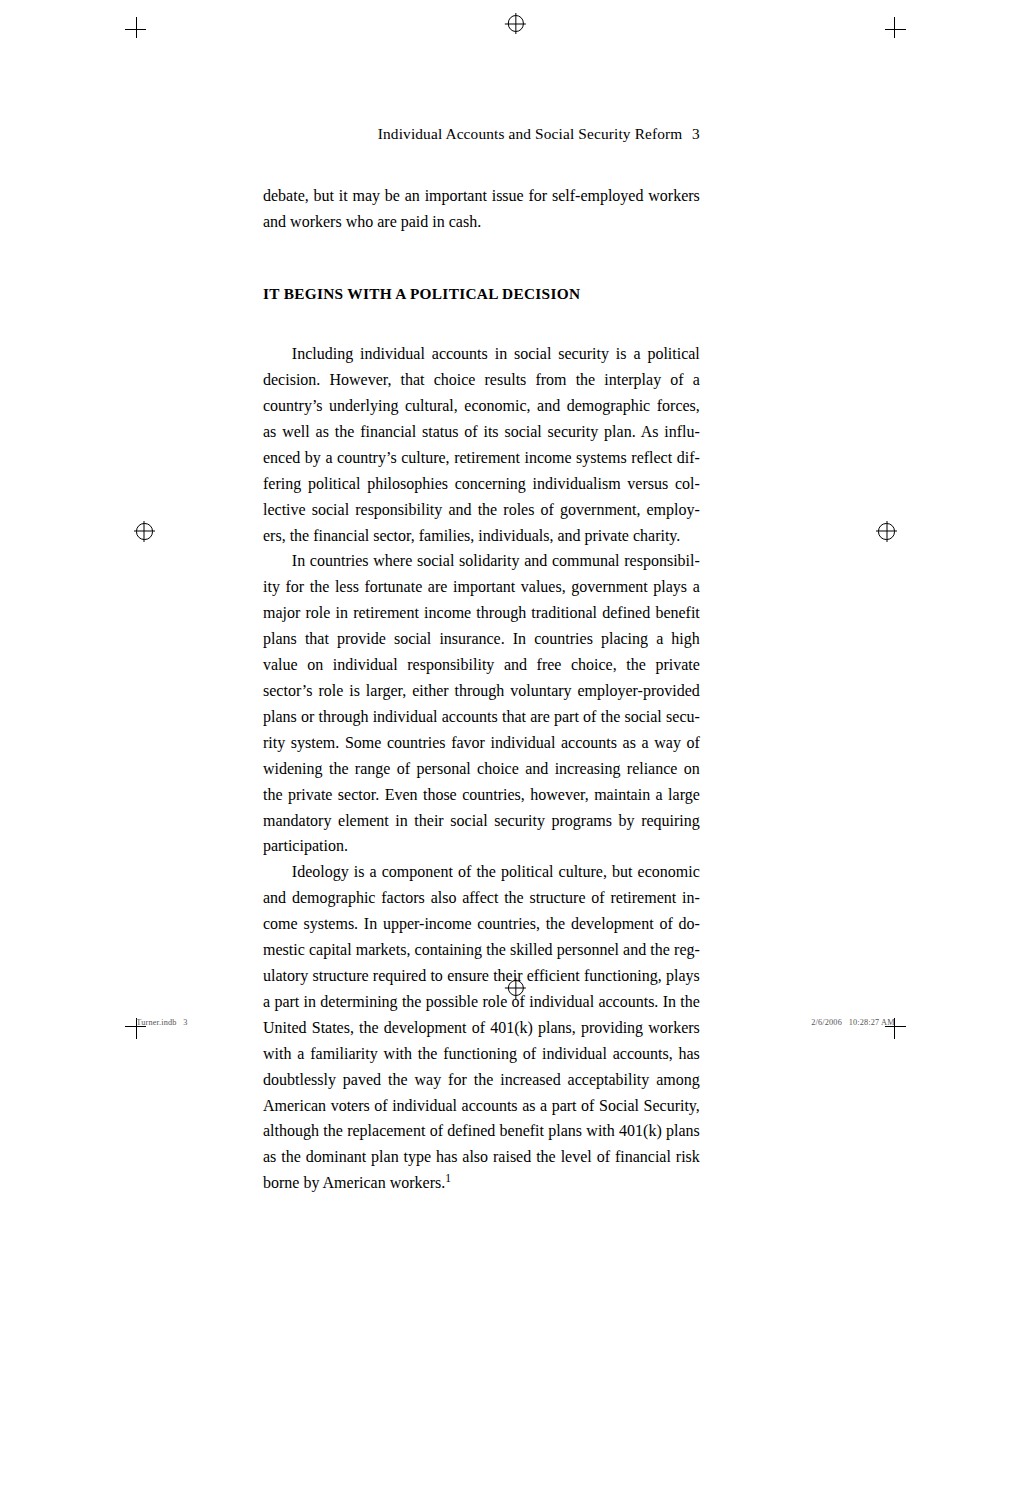Individual Accounts and Social Security Reform3
debate, but it may be an important issue for self-employed workers and workers who are paid in cash.
It Begins with a Political Decision
Including individual accounts in social security is a political decision. However, that choice results from the interplay of a country’s underlying cultural, economic, and demographic forces, as well as the financial status of its social security plan. As influenced by a country’s culture, retirement income systems reflect differing political philosophies concerning individualism versus collective social responsibility and the roles of government, employers, the financial sector, families, individuals, and private charity.
In countries where social solidarity and communal responsibility for the less fortunate are important values, government plays a major role in retirement income through traditional defined benefit plans that provide social insurance. In countries placing a high value on individual responsibility and free choice, the private sector’s role is larger, either through voluntary employer-provided plans or through individual accounts that are part of the social security system. Some countries favor individual accounts as a way of widening the range of personal choice and increasing reliance on the private sector. Even those countries, however, maintain a large mandatory element in their social security programs by requiring participation.
Ideology is a component of the political culture, but economic and demographic factors also affect the structure of retirement income systems. In upper-income countries, the development of domestic capital markets, containing the skilled personnel and the regulatory structure required to ensure their efficient functioning, plays a part in determining the possible role of individual accounts. In the United States, the development of 401(k) plans, providing workers with a familiarity with the functioning of individual accounts, has doubtlessly paved the way for the increased acceptability among American voters of individual accounts as a part of Social Security, although the replacement of defined benefit plans with 401(k) plans as the dominant plan type has also raised the level of financial risk borne by American workers.1
Turner.indb 3 2/6/2006 10:28:27 AM